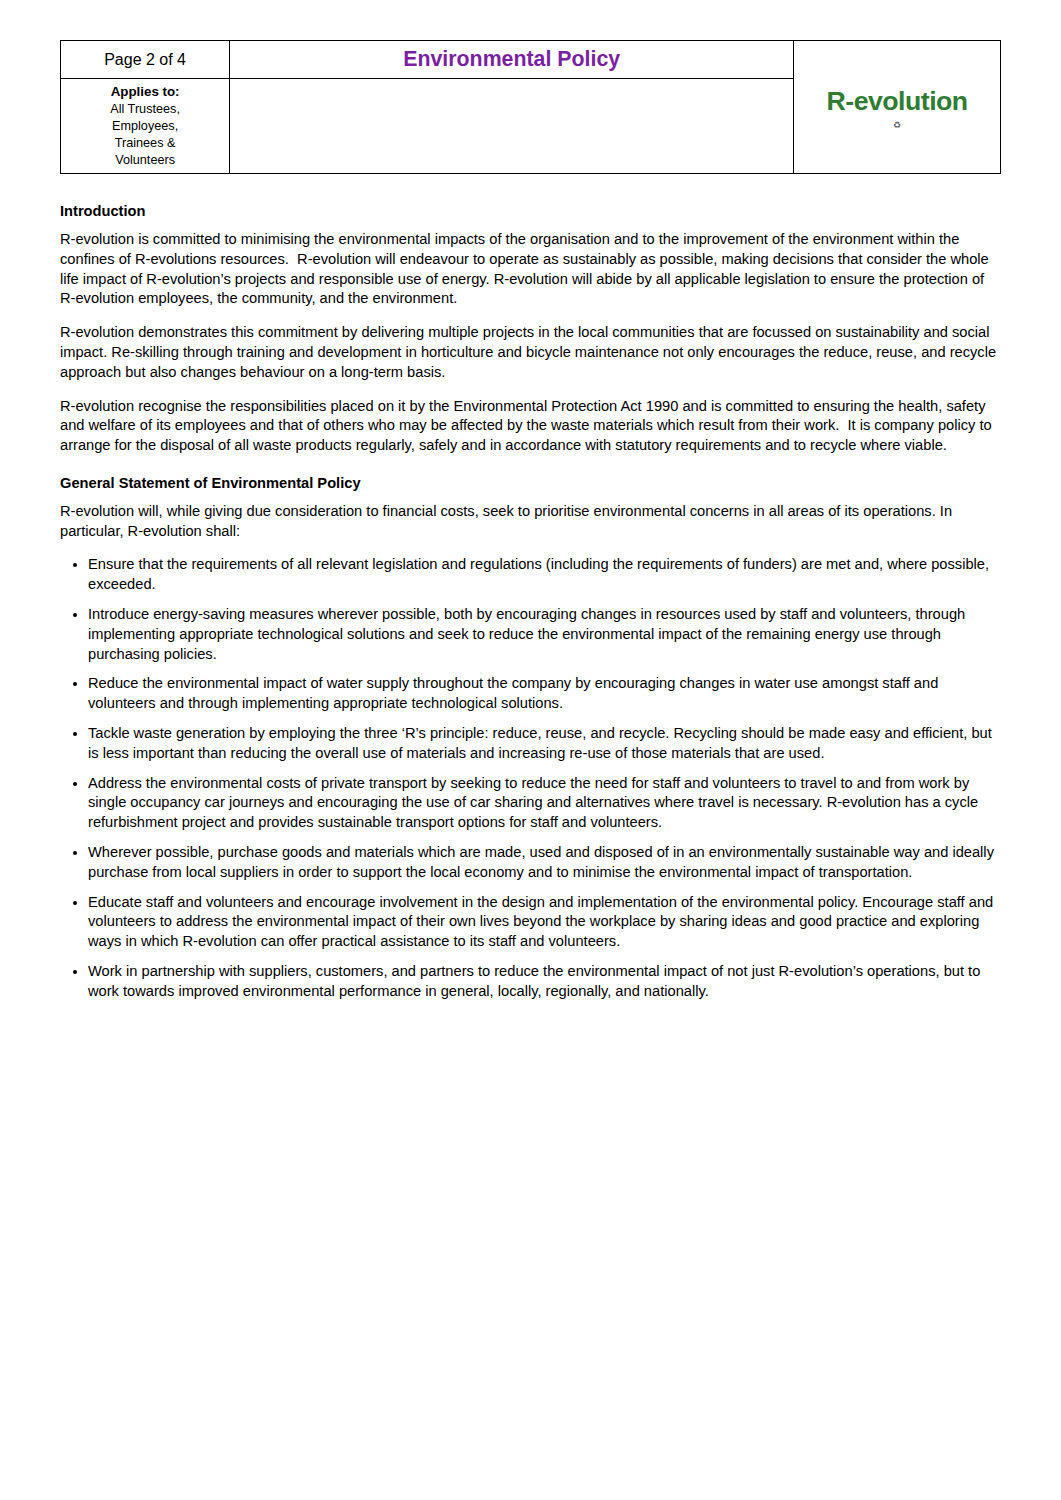| Page 2 of 4 | Environmental Policy | R -evolution ♻ |
| Applies to: All Trustees, Employees, Trainees & Volunteers | |
Introduction
R-evolution is committed to minimising the environmental impacts of the organisation and to the improvement of the environment within the confines of R-evolutions resources. R-evolution will endeavour to operate as sustainably as possible, making decisions that consider the whole life impact of R-evolution’s projects and responsible use of energy. R-evolution will abide by all applicable legislation to ensure the protection of R-evolution employees, the community, and the environment.
R-evolution demonstrates this commitment by delivering multiple projects in the local communities that are focussed on sustainability and social impact. Re-skilling through training and development in horticulture and bicycle maintenance not only encourages the reduce, reuse, and recycle approach but also changes behaviour on a long-term basis.
R-evolution recognise the responsibilities placed on it by the Environmental Protection Act 1990 and is committed to ensuring the health, safety and welfare of its employees and that of others who may be affected by the waste materials which result from their work. It is company policy to arrange for the disposal of all waste products regularly, safely and in accordance with statutory requirements and to recycle where viable.
General Statement of Environmental Policy
R-evolution will, while giving due consideration to financial costs, seek to prioritise environmental concerns in all areas of its operations. In particular, R-evolution shall:
Ensure that the requirements of all relevant legislation and regulations (including the requirements of funders) are met and, where possible, exceeded.
Introduce energy-saving measures wherever possible, both by encouraging changes in resources used by staff and volunteers, through implementing appropriate technological solutions and seek to reduce the environmental impact of the remaining energy use through purchasing policies.
Reduce the environmental impact of water supply throughout the company by encouraging changes in water use amongst staff and volunteers and through implementing appropriate technological solutions.
Tackle waste generation by employing the three ‘R’s principle: reduce, reuse, and recycle. Recycling should be made easy and efficient, but is less important than reducing the overall use of materials and increasing re-use of those materials that are used.
Address the environmental costs of private transport by seeking to reduce the need for staff and volunteers to travel to and from work by single occupancy car journeys and encouraging the use of car sharing and alternatives where travel is necessary. R-evolution has a cycle refurbishment project and provides sustainable transport options for staff and volunteers.
Wherever possible, purchase goods and materials which are made, used and disposed of in an environmentally sustainable way and ideally purchase from local suppliers in order to support the local economy and to minimise the environmental impact of transportation.
Educate staff and volunteers and encourage involvement in the design and implementation of the environmental policy. Encourage staff and volunteers to address the environmental impact of their own lives beyond the workplace by sharing ideas and good practice and exploring ways in which R-evolution can offer practical assistance to its staff and volunteers.
Work in partnership with suppliers, customers, and partners to reduce the environmental impact of not just R-evolution’s operations, but to work towards improved environmental performance in general, locally, regionally, and nationally.